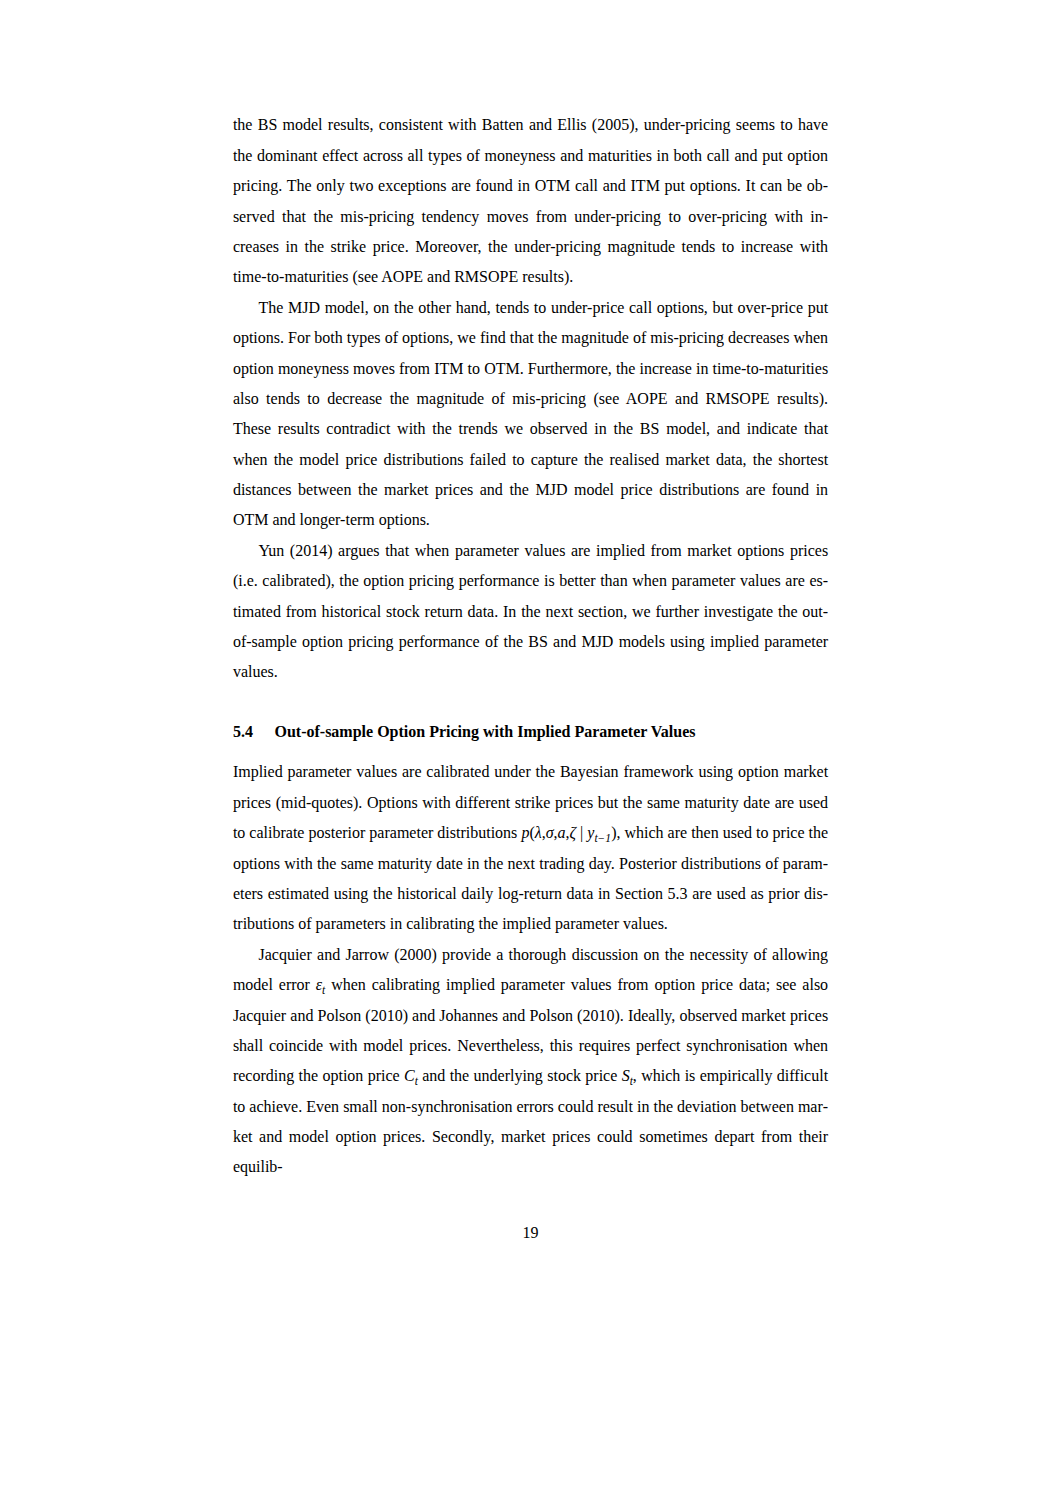the BS model results, consistent with Batten and Ellis (2005), under-pricing seems to have the dominant effect across all types of moneyness and maturities in both call and put option pricing. The only two exceptions are found in OTM call and ITM put options. It can be observed that the mis-pricing tendency moves from under-pricing to over-pricing with increases in the strike price. Moreover, the under-pricing magnitude tends to increase with time-to-maturities (see AOPE and RMSOPE results).
The MJD model, on the other hand, tends to under-price call options, but over-price put options. For both types of options, we find that the magnitude of mis-pricing decreases when option moneyness moves from ITM to OTM. Furthermore, the increase in time-to-maturities also tends to decrease the magnitude of mis-pricing (see AOPE and RMSOPE results). These results contradict with the trends we observed in the BS model, and indicate that when the model price distributions failed to capture the realised market data, the shortest distances between the market prices and the MJD model price distributions are found in OTM and longer-term options.
Yun (2014) argues that when parameter values are implied from market options prices (i.e. calibrated), the option pricing performance is better than when parameter values are estimated from historical stock return data. In the next section, we further investigate the out-of-sample option pricing performance of the BS and MJD models using implied parameter values.
5.4 Out-of-sample Option Pricing with Implied Parameter Values
Implied parameter values are calibrated under the Bayesian framework using option market prices (mid-quotes). Options with different strike prices but the same maturity date are used to calibrate posterior parameter distributions p(λ,σ,a,ζ | yt−1), which are then used to price the options with the same maturity date in the next trading day. Posterior distributions of parameters estimated using the historical daily log-return data in Section 5.3 are used as prior distributions of parameters in calibrating the implied parameter values.
Jacquier and Jarrow (2000) provide a thorough discussion on the necessity of allowing model error εt when calibrating implied parameter values from option price data; see also Jacquier and Polson (2010) and Johannes and Polson (2010). Ideally, observed market prices shall coincide with model prices. Nevertheless, this requires perfect synchronisation when recording the option price Ct and the underlying stock price St, which is empirically difficult to achieve. Even small non-synchronisation errors could result in the deviation between market and model option prices. Secondly, market prices could sometimes depart from their equilib-
19